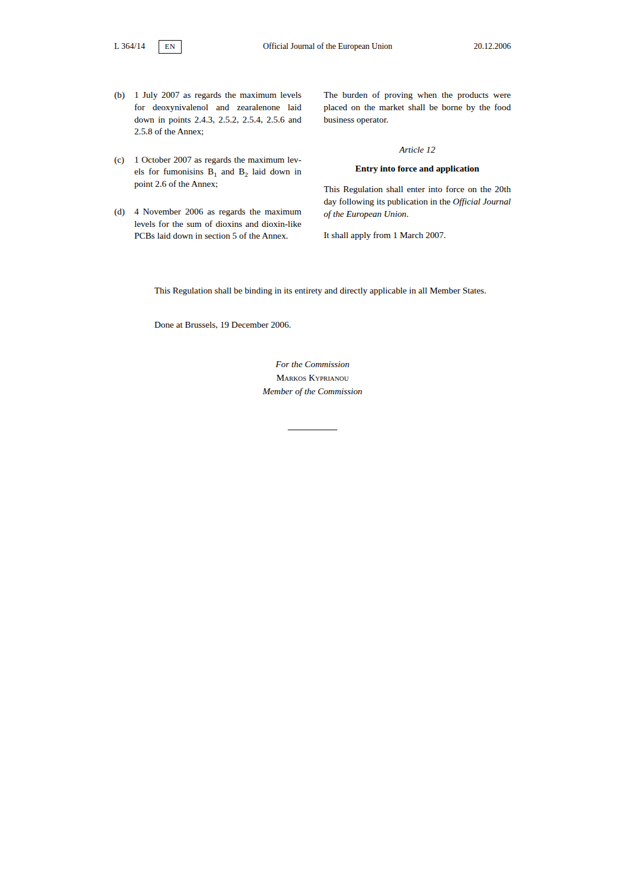L 364/14 EN
Official Journal of the European Union
20.12.2006
(b)
1 July 2007 as regards the maximum levels for deoxynivalenol and zearalenone laid down in points 2.4.3, 2.5.2, 2.5.4, 2.5.6 and 2.5.8 of the Annex;
(c)
1 October 2007 as regards the maximum levels for fumonisins B1 and B2 laid down in point 2.6 of the Annex;
(d)
4 November 2006 as regards the maximum levels for the sum of dioxins and dioxin-like PCBs laid down in section 5 of the Annex.
The burden of proving when the products were placed on the market shall be borne by the food business operator.
Article 12
Entry into force and application
This Regulation shall enter into force on the 20th day following its publication in the Official Journal of the European Union.
It shall apply from 1 March 2007.
This Regulation shall be binding in its entirety and directly applicable in all Member States.
Done at Brussels, 19 December 2006.
For the Commission
Markos Kyprianou
Member of the Commission